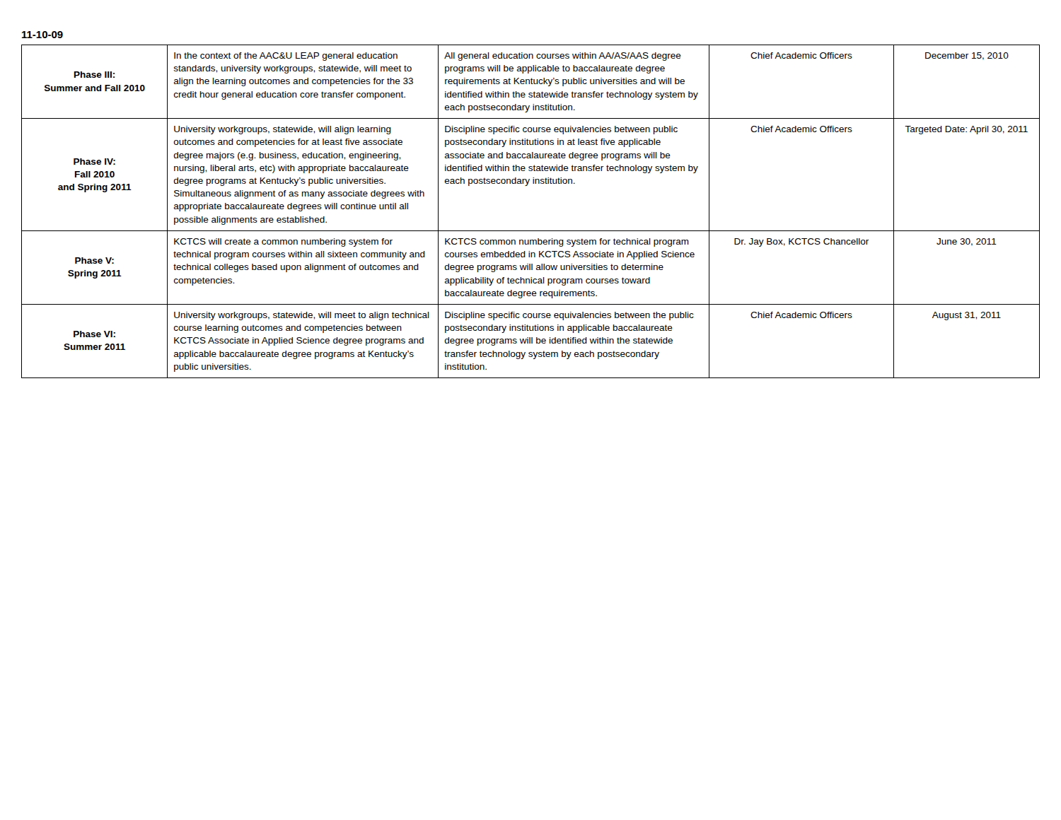11-10-09
| Phase III: Summer and Fall 2010 | In the context of the AAC&U LEAP general education standards, university workgroups, statewide, will meet to align the learning outcomes and competencies for the 33 credit hour general education core transfer component. | All general education courses within AA/AS/AAS degree programs will be applicable to baccalaureate degree requirements at Kentucky’s public universities and will be identified within the statewide transfer technology system by each postsecondary institution. | Chief Academic Officers | December 15, 2010 |
| Phase IV: Fall 2010 and Spring 2011 | University workgroups, statewide, will align learning outcomes and competencies for at least five associate degree majors (e.g. business, education, engineering, nursing, liberal arts, etc) with appropriate baccalaureate degree programs at Kentucky’s public universities. Simultaneous alignment of as many associate degrees with appropriate baccalaureate degrees will continue until all possible alignments are established. | Discipline specific course equivalencies between public postsecondary institutions in at least five applicable associate and baccalaureate degree programs will be identified within the statewide transfer technology system by each postsecondary institution. | Chief Academic Officers | Targeted Date: April 30, 2011 |
| Phase V: Spring 2011 | KCTCS will create a common numbering system for technical program courses within all sixteen community and technical colleges based upon alignment of outcomes and competencies. | KCTCS common numbering system for technical program courses embedded in KCTCS Associate in Applied Science degree programs will allow universities to determine applicability of technical program courses toward baccalaureate degree requirements. | Dr. Jay Box, KCTCS Chancellor | June 30, 2011 |
| Phase VI: Summer 2011 | University workgroups, statewide, will meet to align technical course learning outcomes and competencies between KCTCS Associate in Applied Science degree programs and applicable baccalaureate degree programs at Kentucky’s public universities. | Discipline specific course equivalencies between the public postsecondary institutions in applicable baccalaureate degree programs will be identified within the statewide transfer technology system by each postsecondary institution. | Chief Academic Officers | August 31, 2011 |